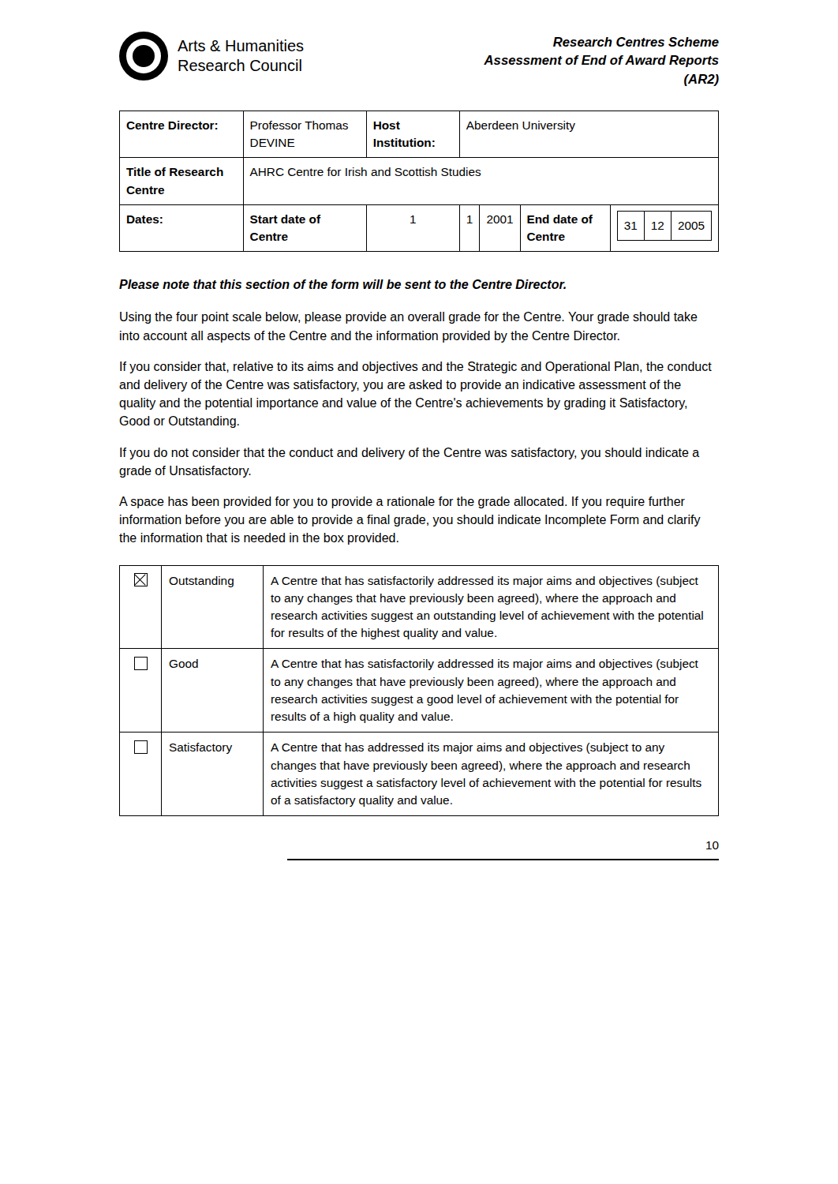Arts & Humanities
Research Council
Research Centres Scheme
Assessment of End of Award Reports
(AR2)
| Centre Director: | Professor Thomas DEVINE | Host Institution: | Aberdeen University |
| Title of Research Centre | AHRC Centre for Irish and Scottish Studies |
| Dates: | Start date of Centre | 1 | 1 | 2001 | End date of Centre | / 31 / 12 / 2005 / |
Please note that this section of the form will be sent to the Centre Director.
Using the four point scale below, please provide an overall grade for the Centre. Your grade should take into account all aspects of the Centre and the information provided by the Centre Director.
If you consider that, relative to its aims and objectives and the Strategic and Operational Plan, the conduct and delivery of the Centre was satisfactory, you are asked to provide an indicative assessment of the quality and the potential importance and value of the Centre's achievements by grading it Satisfactory, Good or Outstanding.
If you do not consider that the conduct and delivery of the Centre was satisfactory, you should indicate a grade of Unsatisfactory.
A space has been provided for you to provide a rationale for the grade allocated. If you require further information before you are able to provide a final grade, you should indicate Incomplete Form and clarify the information that is needed in the box provided.
| | Outstanding | A Centre that has satisfactorily addressed its major aims and objectives (subject to any changes that have previously been agreed), where the approach and research activities suggest an outstanding level of achievement with the potential for results of the highest quality and value. |
| | Good | A Centre that has satisfactorily addressed its major aims and objectives (subject to any changes that have previously been agreed), where the approach and research activities suggest a good level of achievement with the potential for results of a high quality and value. |
| | Satisfactory | A Centre that has addressed its major aims and objectives (subject to any changes that have previously been agreed), where the approach and research activities suggest a satisfactory level of achievement with the potential for results of a satisfactory quality and value. |
10